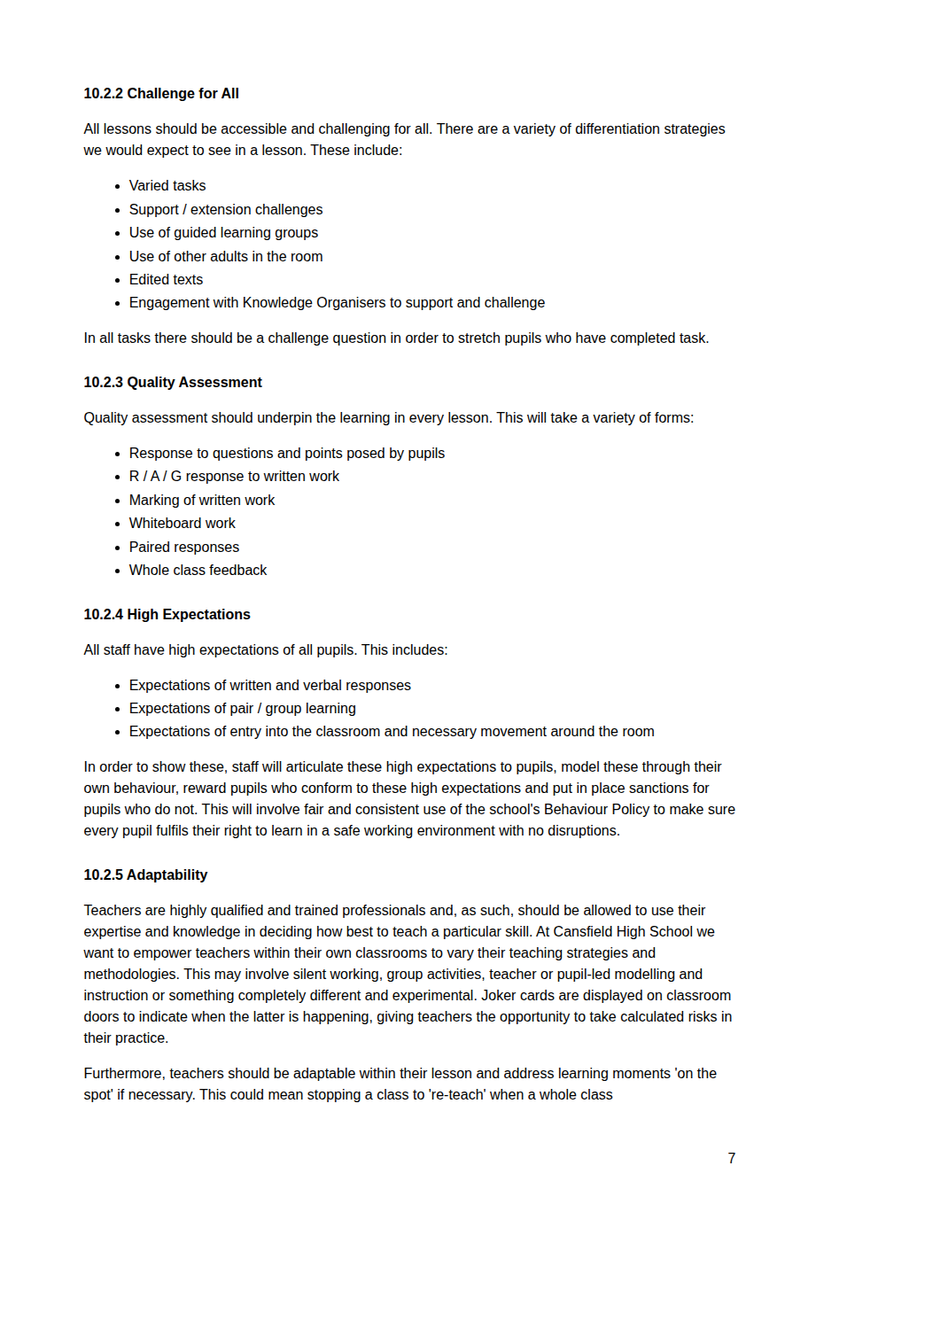10.2.2 Challenge for All
All lessons should be accessible and challenging for all. There are a variety of differentiation strategies we would expect to see in a lesson. These include:
Varied tasks
Support / extension challenges
Use of guided learning groups
Use of other adults in the room
Edited texts
Engagement with Knowledge Organisers to support and challenge
In all tasks there should be a challenge question in order to stretch pupils who have completed task.
10.2.3 Quality Assessment
Quality assessment should underpin the learning in every lesson. This will take a variety of forms:
Response to questions and points posed by pupils
R / A / G response to written work
Marking of written work
Whiteboard work
Paired responses
Whole class feedback
10.2.4 High Expectations
All staff have high expectations of all pupils. This includes:
Expectations of written and verbal responses
Expectations of pair / group learning
Expectations of entry into the classroom and necessary movement around the room
In order to show these, staff will articulate these high expectations to pupils, model these through their own behaviour, reward pupils who conform to these high expectations and put in place sanctions for pupils who do not. This will involve fair and consistent use of the school's Behaviour Policy to make sure every pupil fulfils their right to learn in a safe working environment with no disruptions.
10.2.5 Adaptability
Teachers are highly qualified and trained professionals and, as such, should be allowed to use their expertise and knowledge in deciding how best to teach a particular skill. At Cansfield High School we want to empower teachers within their own classrooms to vary their teaching strategies and methodologies. This may involve silent working, group activities, teacher or pupil-led modelling and instruction or something completely different and experimental. Joker cards are displayed on classroom doors to indicate when the latter is happening, giving teachers the opportunity to take calculated risks in their practice.
Furthermore, teachers should be adaptable within their lesson and address learning moments 'on the spot' if necessary. This could mean stopping a class to 're-teach' when a whole class
7